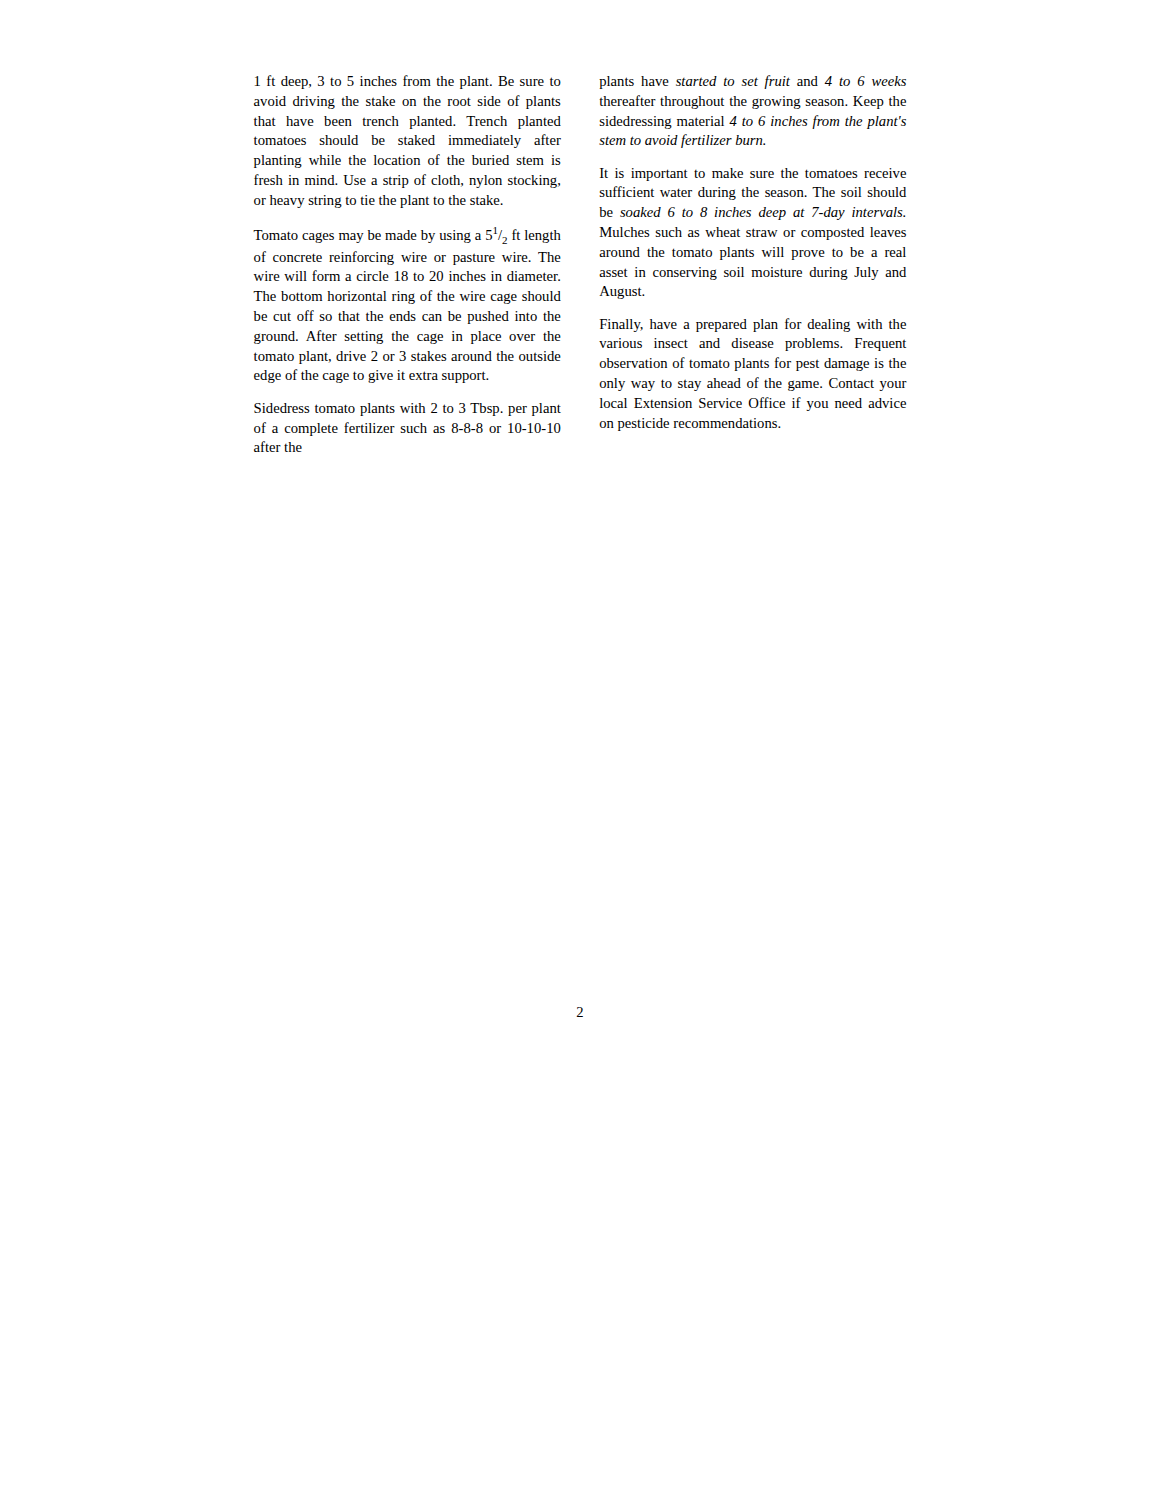1 ft deep, 3 to 5 inches from the plant. Be sure to avoid driving the stake on the root side of plants that have been trench planted. Trench planted tomatoes should be staked immediately after planting while the location of the buried stem is fresh in mind. Use a strip of cloth, nylon stocking, or heavy string to tie the plant to the stake.
Tomato cages may be made by using a 51/2 ft length of concrete reinforcing wire or pasture wire. The wire will form a circle 18 to 20 inches in diameter. The bottom horizontal ring of the wire cage should be cut off so that the ends can be pushed into the ground. After setting the cage in place over the tomato plant, drive 2 or 3 stakes around the outside edge of the cage to give it extra support.
Sidedress tomato plants with 2 to 3 Tbsp. per plant of a complete fertilizer such as 8-8-8 or 10-10-10 after the
plants have started to set fruit and 4 to 6 weeks thereafter throughout the growing season. Keep the sidedressing material 4 to 6 inches from the plant's stem to avoid fertilizer burn.
It is important to make sure the tomatoes receive sufficient water during the season. The soil should be soaked 6 to 8 inches deep at 7-day intervals. Mulches such as wheat straw or composted leaves around the tomato plants will prove to be a real asset in conserving soil moisture during July and August.
Finally, have a prepared plan for dealing with the various insect and disease problems. Frequent observation of tomato plants for pest damage is the only way to stay ahead of the game. Contact your local Extension Service Office if you need advice on pesticide recommendations.
2